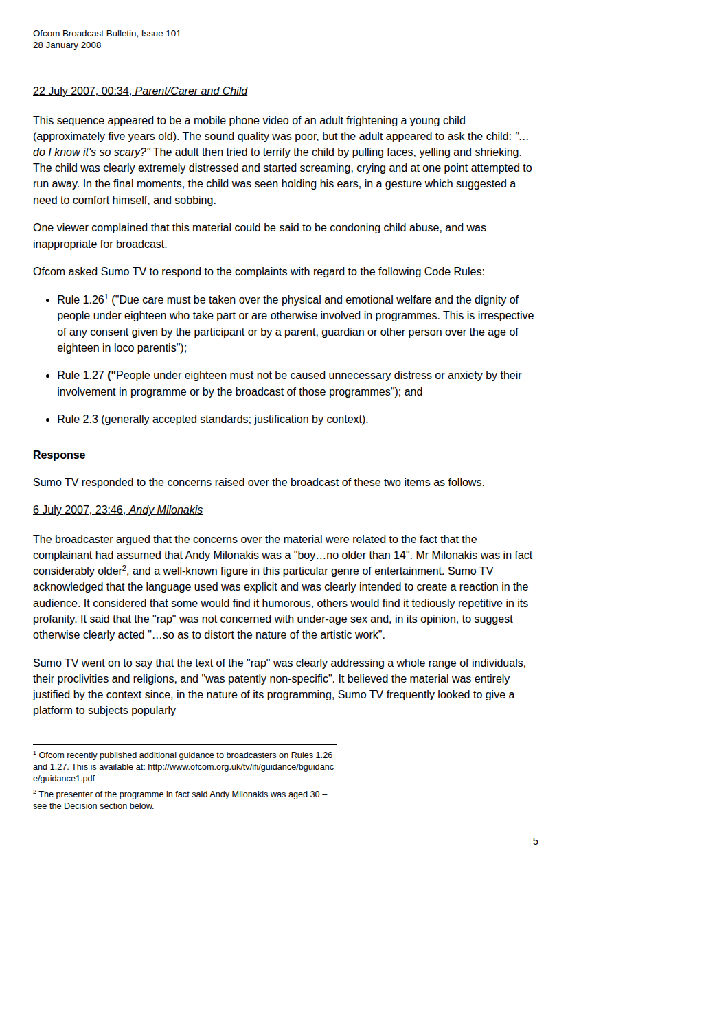Ofcom Broadcast Bulletin, Issue 101
28 January 2008
22 July 2007, 00:34, Parent/Carer and Child
This sequence appeared to be a mobile phone video of an adult frightening a young child (approximately five years old). The sound quality was poor, but the adult appeared to ask the child: "…do I know it's so scary?" The adult then tried to terrify the child by pulling faces, yelling and shrieking. The child was clearly extremely distressed and started screaming, crying and at one point attempted to run away. In the final moments, the child was seen holding his ears, in a gesture which suggested a need to comfort himself, and sobbing.
One viewer complained that this material could be said to be condoning child abuse, and was inappropriate for broadcast.
Ofcom asked Sumo TV to respond to the complaints with regard to the following Code Rules:
Rule 1.261 ("Due care must be taken over the physical and emotional welfare and the dignity of people under eighteen who take part or are otherwise involved in programmes. This is irrespective of any consent given by the participant or by a parent, guardian or other person over the age of eighteen in loco parentis");
Rule 1.27 ("People under eighteen must not be caused unnecessary distress or anxiety by their involvement in programme or by the broadcast of those programmes"); and
Rule 2.3 (generally accepted standards; justification by context).
Response
Sumo TV responded to the concerns raised over the broadcast of these two items as follows.
6 July 2007, 23:46, Andy Milonakis
The broadcaster argued that the concerns over the material were related to the fact that the complainant had assumed that Andy Milonakis was a "boy…no older than 14". Mr Milonakis was in fact considerably older2, and a well-known figure in this particular genre of entertainment. Sumo TV acknowledged that the language used was explicit and was clearly intended to create a reaction in the audience. It considered that some would find it humorous, others would find it tediously repetitive in its profanity. It said that the "rap" was not concerned with under-age sex and, in its opinion, to suggest otherwise clearly acted "…so as to distort the nature of the artistic work".
Sumo TV went on to say that the text of the "rap" was clearly addressing a whole range of individuals, their proclivities and religions, and "was patently non-specific". It believed the material was entirely justified by the context since, in the nature of its programming, Sumo TV frequently looked to give a platform to subjects popularly
1 Ofcom recently published additional guidance to broadcasters on Rules 1.26 and 1.27. This is available at: http://www.ofcom.org.uk/tv/ifi/guidance/bguidance/guidance1.pdf
2 The presenter of the programme in fact said Andy Milonakis was aged 30 – see the Decision section below.
5